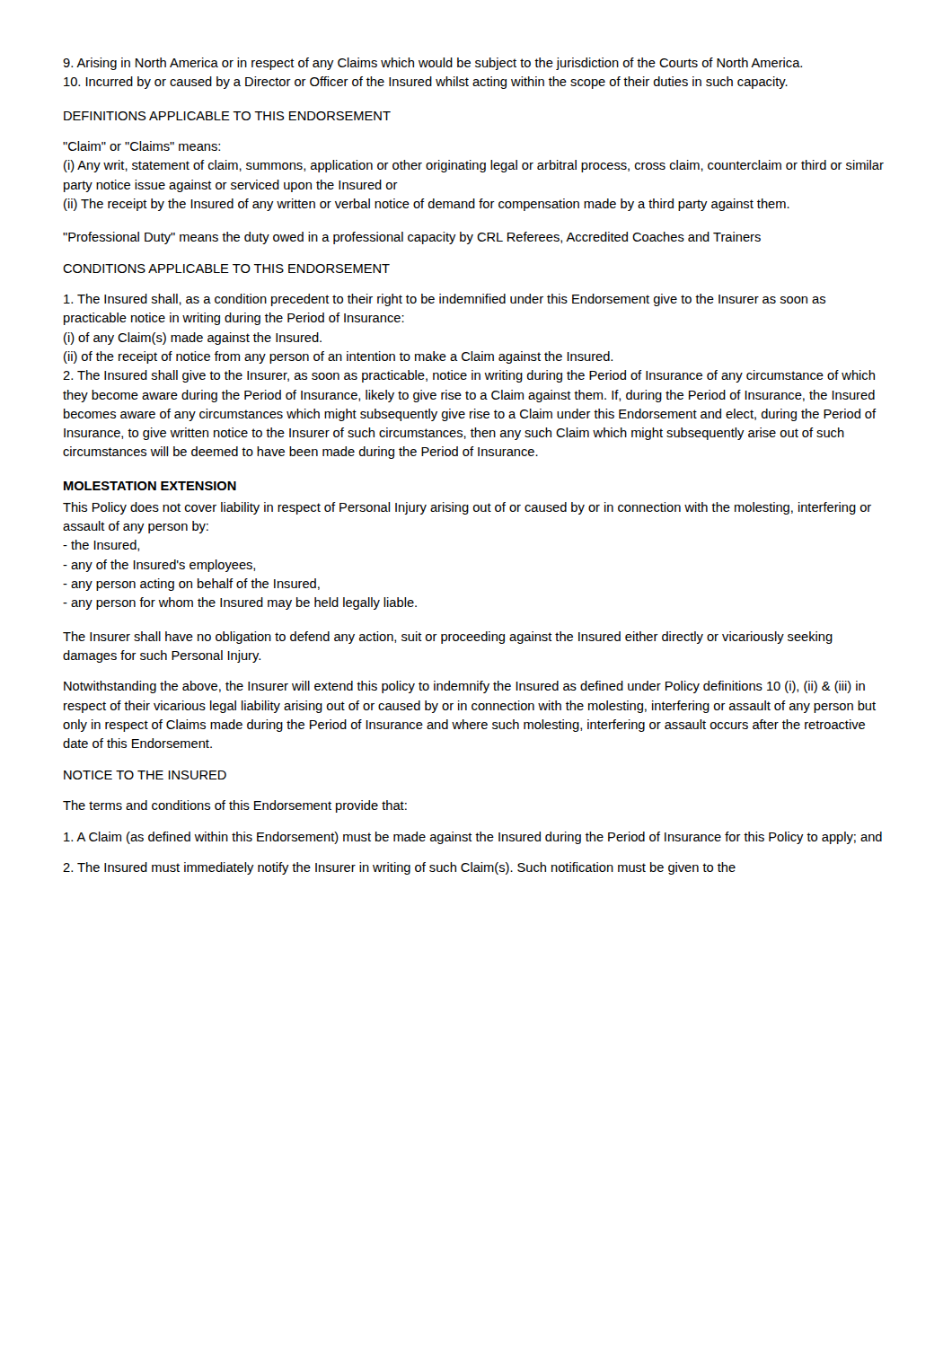9. Arising in North America or in respect of any Claims which would be subject to the jurisdiction of the Courts of North America.
10. Incurred by or caused by a Director or Officer of the Insured whilst acting within the scope of their duties in such capacity.
DEFINITIONS APPLICABLE TO THIS ENDORSEMENT
"Claim" or "Claims" means:
(i) Any writ, statement of claim, summons, application or other originating legal or arbitral process, cross claim, counterclaim or third or similar party notice issue against or serviced upon the Insured or
(ii) The receipt by the Insured of any written or verbal notice of demand for compensation made by a third party against them.
"Professional Duty" means the duty owed in a professional capacity by CRL Referees, Accredited Coaches and Trainers
CONDITIONS APPLICABLE TO THIS ENDORSEMENT
1. The Insured shall, as a condition precedent to their right to be indemnified under this Endorsement give to the Insurer as soon as practicable notice in writing during the Period of Insurance:
(i) of any Claim(s) made against the Insured.
(ii) of the receipt of notice from any person of an intention to make a Claim against the Insured.
2. The Insured shall give to the Insurer, as soon as practicable, notice in writing during the Period of Insurance of any circumstance of which they become aware during the Period of Insurance, likely to give rise to a Claim against them. If, during the Period of Insurance, the Insured becomes aware of any circumstances which might subsequently give rise to a Claim under this Endorsement and elect, during the Period of Insurance, to give written notice to the Insurer of such circumstances, then any such Claim which might subsequently arise out of such circumstances will be deemed to have been made during the Period of Insurance.
MOLESTATION EXTENSION
This Policy does not cover liability in respect of Personal Injury arising out of or caused by or in connection with the molesting, interfering or assault of any person by:
- the Insured,
- any of the Insured's employees,
- any person acting on behalf of the Insured,
- any person for whom the Insured may be held legally liable.
The Insurer shall have no obligation to defend any action, suit or proceeding against the Insured either directly or vicariously seeking damages for such Personal Injury.
Notwithstanding the above, the Insurer will extend this policy to indemnify the Insured as defined under Policy definitions 10 (i), (ii) & (iii) in respect of their vicarious legal liability arising out of or caused by or in connection with the molesting, interfering or assault of any person but only in respect of Claims made during the Period of Insurance and where such molesting, interfering or assault occurs after the retroactive date of this Endorsement.
NOTICE TO THE INSURED
The terms and conditions of this Endorsement provide that:
1. A Claim (as defined within this Endorsement) must be made against the Insured during the Period of Insurance for this Policy to apply; and
2. The Insured must immediately notify the Insurer in writing of such Claim(s). Such notification must be given to the